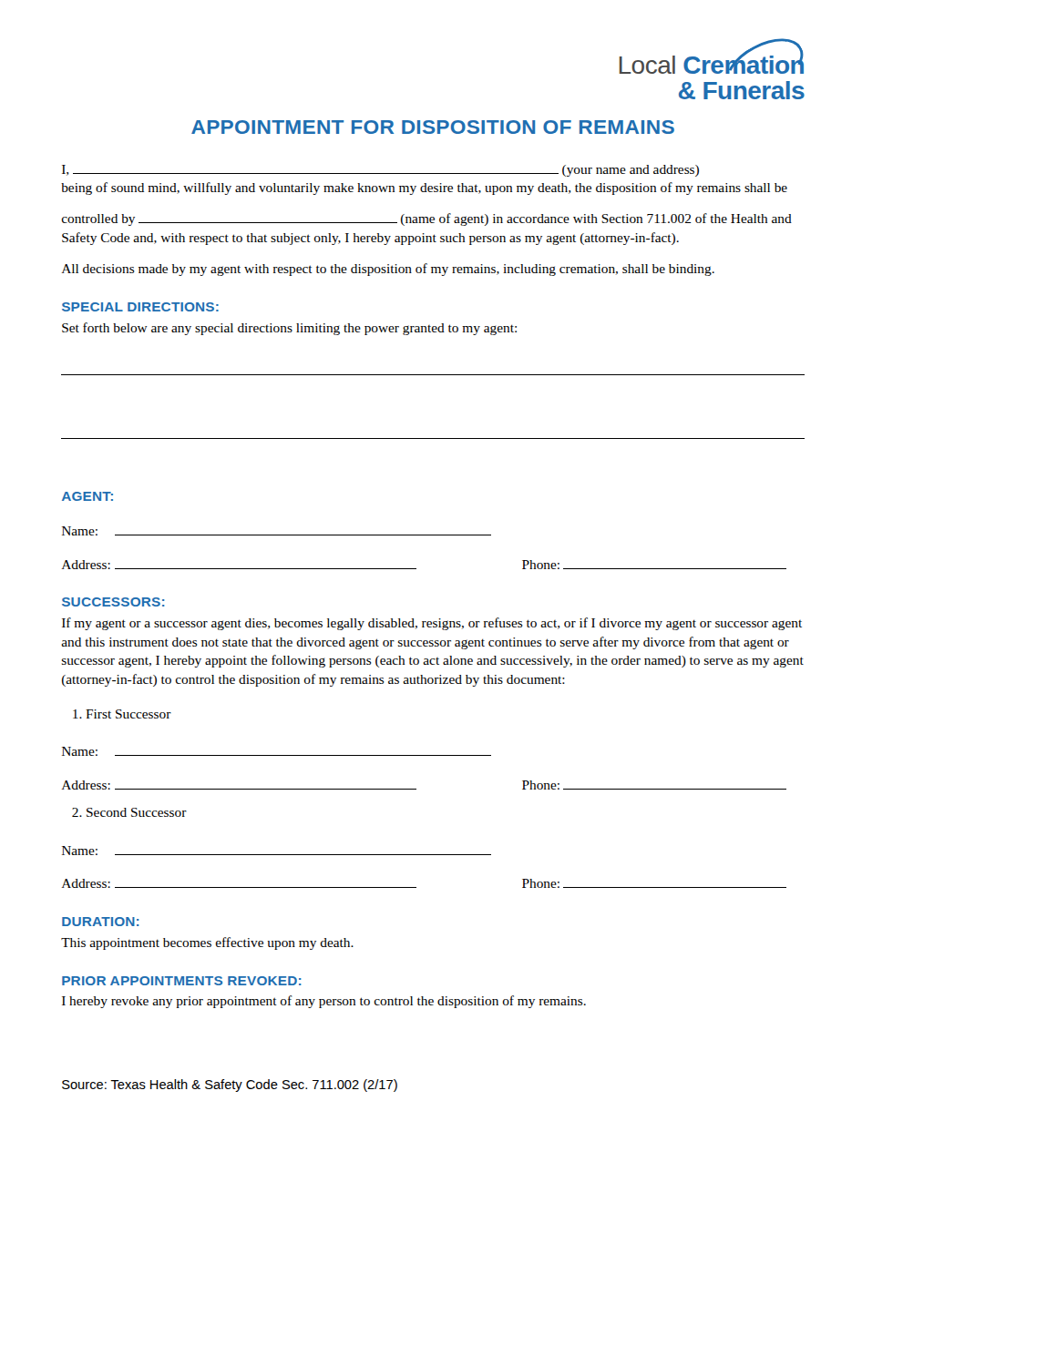Local Cremation
& Funerals
APPOINTMENT FOR DISPOSITION OF REMAINS
I, (your name and address)
being of sound mind, willfully and voluntarily make known my desire that, upon my death, the disposition of my remains shall be
controlled by (name of agent) in accordance with Section 711.002 of the Health and Safety Code and, with respect to that subject only, I hereby appoint such person as my agent (attorney-in-fact).
All decisions made by my agent with respect to the disposition of my remains, including cremation, shall be binding.
SPECIAL DIRECTIONS:
Set forth below are any special directions limiting the power granted to my agent:
AGENT:
| Name: | | | |
| Address: | | Phone: | |
SUCCESSORS:
If my agent or a successor agent dies, becomes legally disabled, resigns, or refuses to act, or if I divorce my agent or successor agent and this instrument does not state that the divorced agent or successor agent continues to serve after my divorce from that agent or successor agent, I hereby appoint the following persons (each to act alone and successively, in the order named) to serve as my agent (attorney-in-fact) to control the disposition of my remains as authorized by this document:
First Successor
| Name: | | | |
| Address: | | Phone: | |
Second Successor
| Name: | | | |
| Address: | | Phone: | |
DURATION:
This appointment becomes effective upon my death.
PRIOR APPOINTMENTS REVOKED:
I hereby revoke any prior appointment of any person to control the disposition of my remains.
Source: Texas Health & Safety Code Sec. 711.002 (2/17)